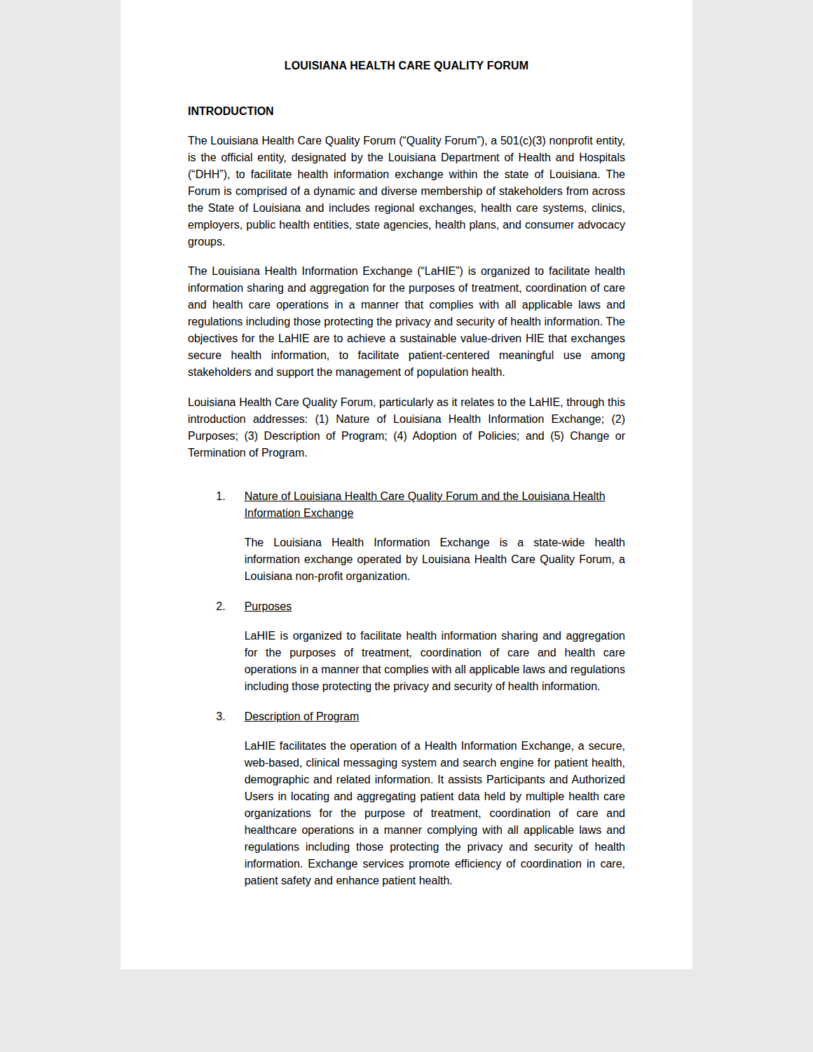LOUISIANA HEALTH CARE QUALITY FORUM
INTRODUCTION
The Louisiana Health Care Quality Forum (“Quality Forum”), a 501(c)(3) nonprofit entity, is the official entity, designated by the Louisiana Department of Health and Hospitals (“DHH”), to facilitate health information exchange within the state of Louisiana. The Forum is comprised of a dynamic and diverse membership of stakeholders from across the State of Louisiana and includes regional exchanges, health care systems, clinics, employers, public health entities, state agencies, health plans, and consumer advocacy groups.
The Louisiana Health Information Exchange (“LaHIE”) is organized to facilitate health information sharing and aggregation for the purposes of treatment, coordination of care and health care operations in a manner that complies with all applicable laws and regulations including those protecting the privacy and security of health information. The objectives for the LaHIE are to achieve a sustainable value-driven HIE that exchanges secure health information, to facilitate patient-centered meaningful use among stakeholders and support the management of population health.
Louisiana Health Care Quality Forum, particularly as it relates to the LaHIE, through this introduction addresses: (1) Nature of Louisiana Health Information Exchange; (2) Purposes; (3) Description of Program; (4) Adoption of Policies; and (5) Change or Termination of Program.
Nature of Louisiana Health Care Quality Forum and the Louisiana Health Information Exchange
The Louisiana Health Information Exchange is a state-wide health information exchange operated by Louisiana Health Care Quality Forum, a Louisiana non-profit organization.
Purposes
LaHIE is organized to facilitate health information sharing and aggregation for the purposes of treatment, coordination of care and health care operations in a manner that complies with all applicable laws and regulations including those protecting the privacy and security of health information.
Description of Program
LaHIE facilitates the operation of a Health Information Exchange, a secure, web-based, clinical messaging system and search engine for patient health, demographic and related information. It assists Participants and Authorized Users in locating and aggregating patient data held by multiple health care organizations for the purpose of treatment, coordination of care and healthcare operations in a manner complying with all applicable laws and regulations including those protecting the privacy and security of health information. Exchange services promote efficiency of coordination in care, patient safety and enhance patient health.